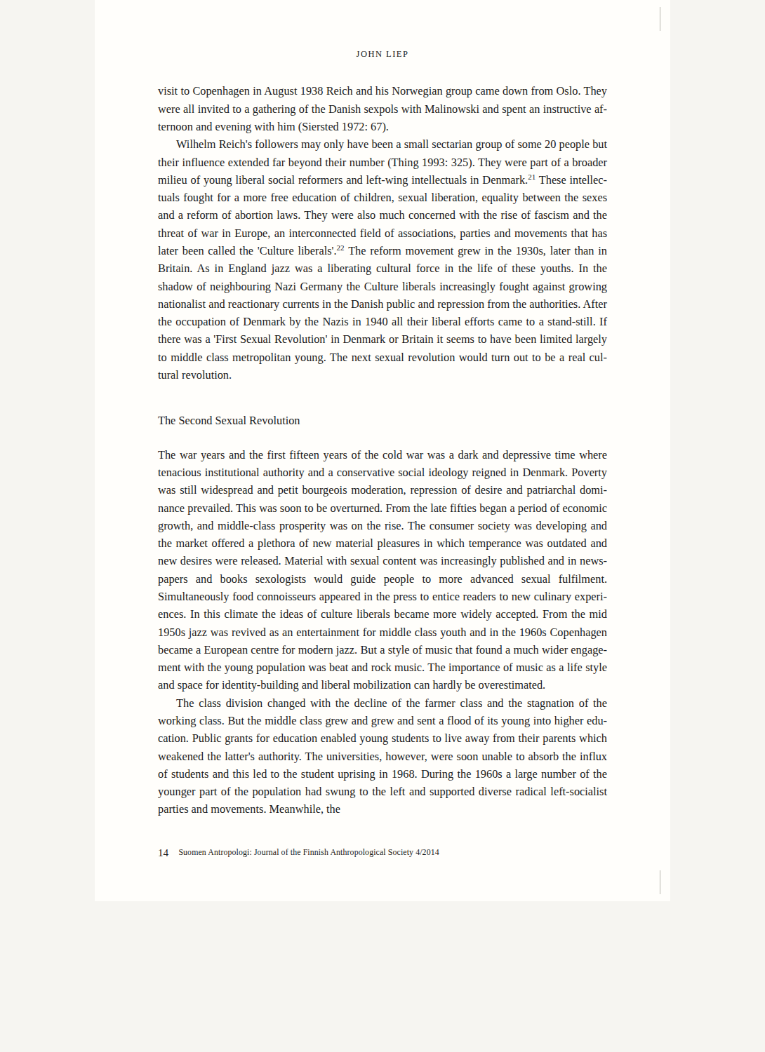John Liep
visit to Copenhagen in August 1938 Reich and his Norwegian group came down from Oslo. They were all invited to a gathering of the Danish sexpols with Malinowski and spent an instructive afternoon and evening with him (Siersted 1972: 67).
Wilhelm Reich's followers may only have been a small sectarian group of some 20 people but their influence extended far beyond their number (Thing 1993: 325). They were part of a broader milieu of young liberal social reformers and left-wing intellectuals in Denmark.21 These intellectuals fought for a more free education of children, sexual liberation, equality between the sexes and a reform of abortion laws. They were also much concerned with the rise of fascism and the threat of war in Europe, an interconnected field of associations, parties and movements that has later been called the 'Culture liberals'.22 The reform movement grew in the 1930s, later than in Britain. As in England jazz was a liberating cultural force in the life of these youths. In the shadow of neighbouring Nazi Germany the Culture liberals increasingly fought against growing nationalist and reactionary currents in the Danish public and repression from the authorities. After the occupation of Denmark by the Nazis in 1940 all their liberal efforts came to a stand-still. If there was a 'First Sexual Revolution' in Denmark or Britain it seems to have been limited largely to middle class metropolitan young. The next sexual revolution would turn out to be a real cultural revolution.
The Second Sexual Revolution
The war years and the first fifteen years of the cold war was a dark and depressive time where tenacious institutional authority and a conservative social ideology reigned in Denmark. Poverty was still widespread and petit bourgeois moderation, repression of desire and patriarchal dominance prevailed. This was soon to be overturned. From the late fifties began a period of economic growth, and middle-class prosperity was on the rise. The consumer society was developing and the market offered a plethora of new material pleasures in which temperance was outdated and new desires were released. Material with sexual content was increasingly published and in newspapers and books sexologists would guide people to more advanced sexual fulfilment. Simultaneously food connoisseurs appeared in the press to entice readers to new culinary experiences. In this climate the ideas of culture liberals became more widely accepted. From the mid 1950s jazz was revived as an entertainment for middle class youth and in the 1960s Copenhagen became a European centre for modern jazz. But a style of music that found a much wider engagement with the young population was beat and rock music. The importance of music as a life style and space for identity-building and liberal mobilization can hardly be overestimated.
The class division changed with the decline of the farmer class and the stagnation of the working class. But the middle class grew and grew and sent a flood of its young into higher education. Public grants for education enabled young students to live away from their parents which weakened the latter's authority. The universities, however, were soon unable to absorb the influx of students and this led to the student uprising in 1968. During the 1960s a large number of the younger part of the population had swung to the left and supported diverse radical left-socialist parties and movements. Meanwhile, the
14 Suomen Antropologi: Journal of the Finnish Anthropological Society 4/2014